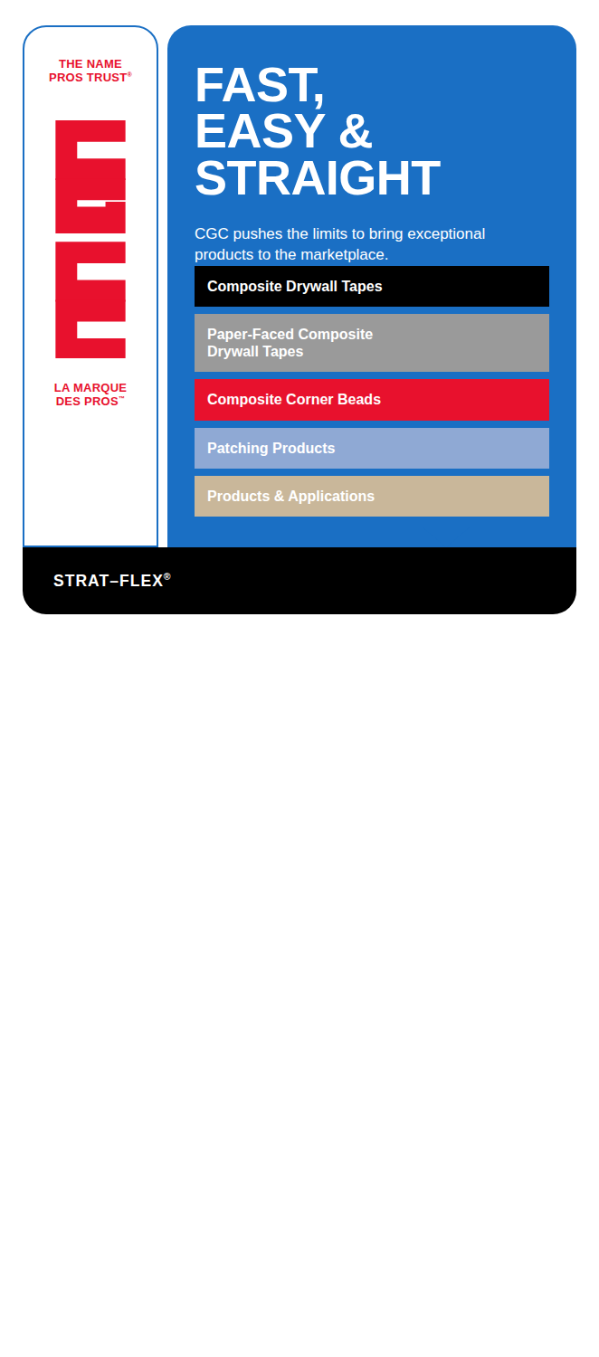The Name
Pros Trust®
La Marque
des Pros™
Fast,
Easy &
Straight
CGC pushes the limits to bring exceptional products to the marketplace.
Composite Drywall Tapes
Paper-Faced Composite
Drywall Tapes
Composite Corner Beads
Patching Products
Products & Applications
STRAT–FLEX®